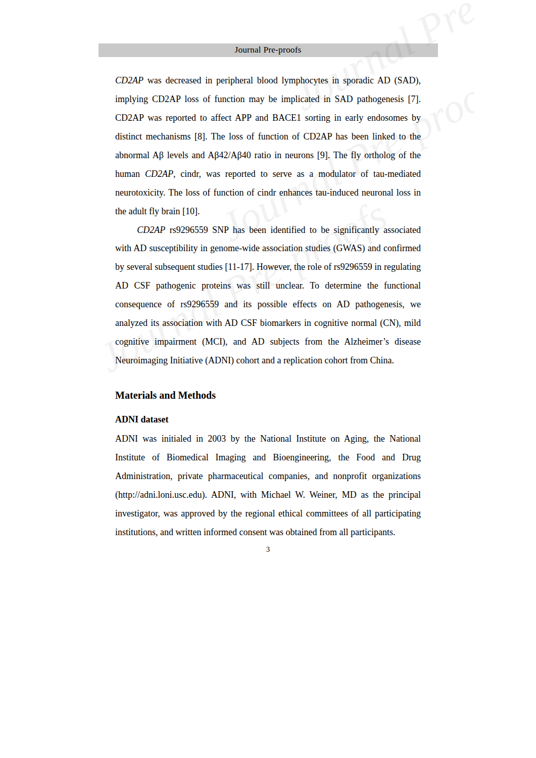Journal Pre-proofs
Journal Pre-proofs
Journal Pre-proofs
Journal Pre-proofs
CD2AP was decreased in peripheral blood lymphocytes in sporadic AD (SAD), implying CD2AP loss of function may be implicated in SAD pathogenesis [7]. CD2AP was reported to affect APP and BACE1 sorting in early endosomes by distinct mechanisms [8]. The loss of function of CD2AP has been linked to the abnormal Aβ levels and Aβ42/Aβ40 ratio in neurons [9]. The fly ortholog of the human CD2AP, cindr, was reported to serve as a modulator of tau-mediated neurotoxicity. The loss of function of cindr enhances tau-induced neuronal loss in the adult fly brain [10].
CD2AP rs9296559 SNP has been identified to be significantly associated with AD susceptibility in genome-wide association studies (GWAS) and confirmed by several subsequent studies [11-17]. However, the role of rs9296559 in regulating AD CSF pathogenic proteins was still unclear. To determine the functional consequence of rs9296559 and its possible effects on AD pathogenesis, we analyzed its association with AD CSF biomarkers in cognitive normal (CN), mild cognitive impairment (MCI), and AD subjects from the Alzheimer’s disease Neuroimaging Initiative (ADNI) cohort and a replication cohort from China.
Materials and Methods
ADNI dataset
ADNI was initialed in 2003 by the National Institute on Aging, the National Institute of Biomedical Imaging and Bioengineering, the Food and Drug Administration, private pharmaceutical companies, and nonprofit organizations (http://adni.loni.usc.edu). ADNI, with Michael W. Weiner, MD as the principal investigator, was approved by the regional ethical committees of all participating institutions, and written informed consent was obtained from all participants.
3